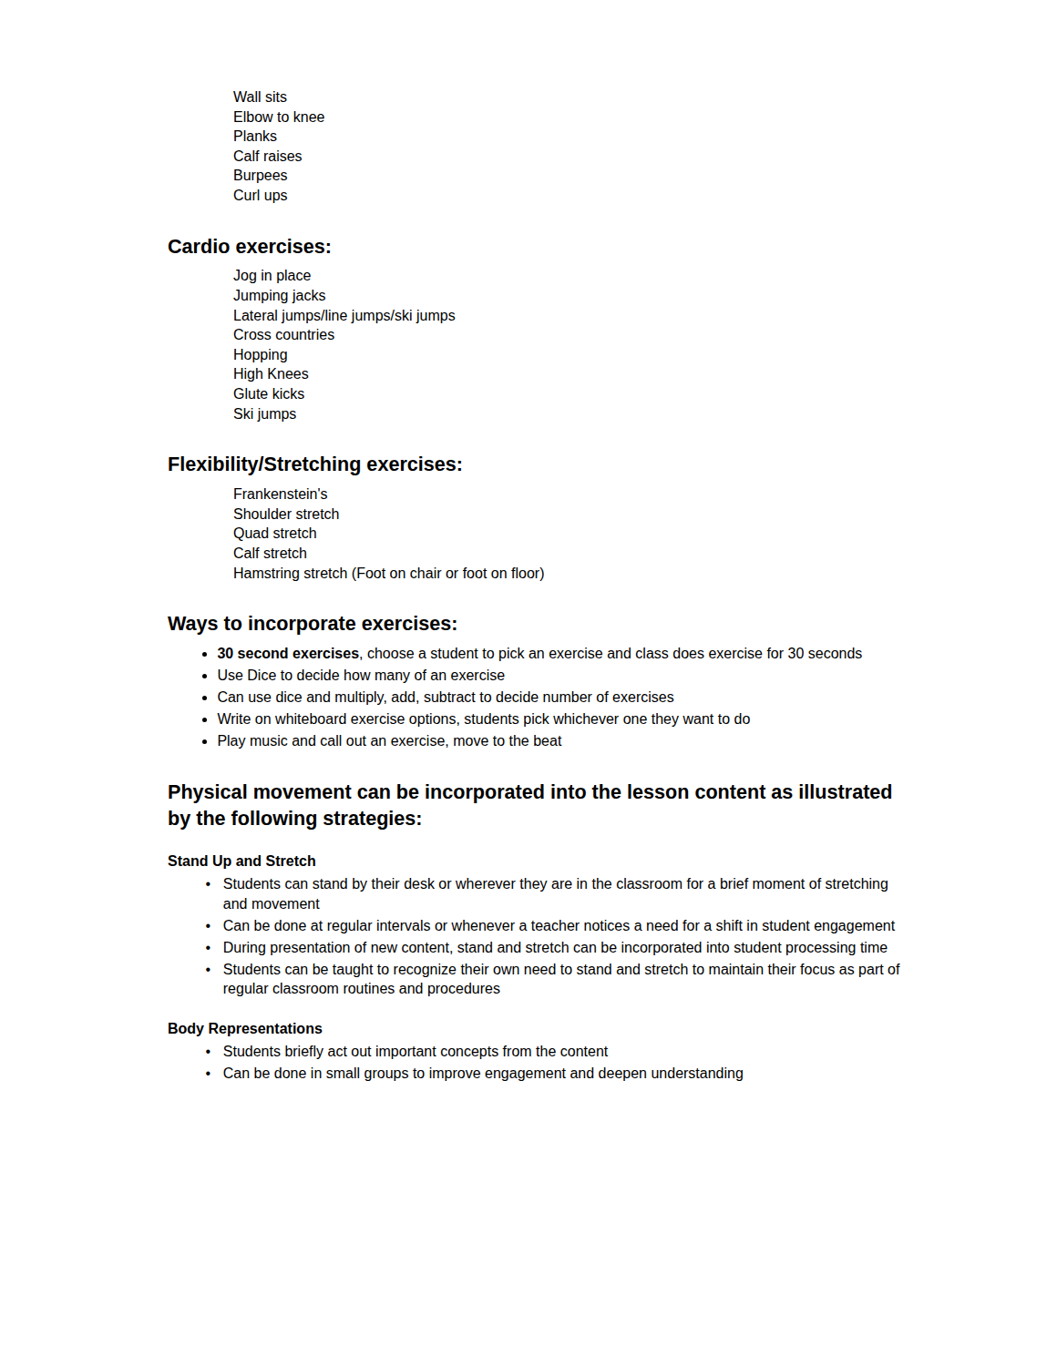Wall sits
Elbow to knee
Planks
Calf raises
Burpees
Curl ups
Cardio exercises:
Jog in place
Jumping jacks
Lateral jumps/line jumps/ski jumps
Cross countries
Hopping
High Knees
Glute kicks
Ski jumps
Flexibility/Stretching exercises:
Frankenstein's
Shoulder stretch
Quad stretch
Calf stretch
Hamstring stretch (Foot on chair or foot on floor)
Ways to incorporate exercises:
30 second exercises, choose a student to pick an exercise and class does exercise for 30 seconds
Use Dice to decide how many of an exercise
Can use dice and multiply, add, subtract to decide number of exercises
Write on whiteboard exercise options, students pick whichever one they want to do
Play music and call out an exercise, move to the beat
Physical movement can be incorporated into the lesson content as illustrated by the following strategies:
Stand Up and Stretch
Students can stand by their desk or wherever they are in the classroom for a brief moment of stretching and movement
Can be done at regular intervals or whenever a teacher notices a need for a shift in student engagement
During presentation of new content, stand and stretch can be incorporated into student processing time
Students can be taught to recognize their own need to stand and stretch to maintain their focus as part of regular classroom routines and procedures
Body Representations
Students briefly act out important concepts from the content
Can be done in small groups to improve engagement and deepen understanding